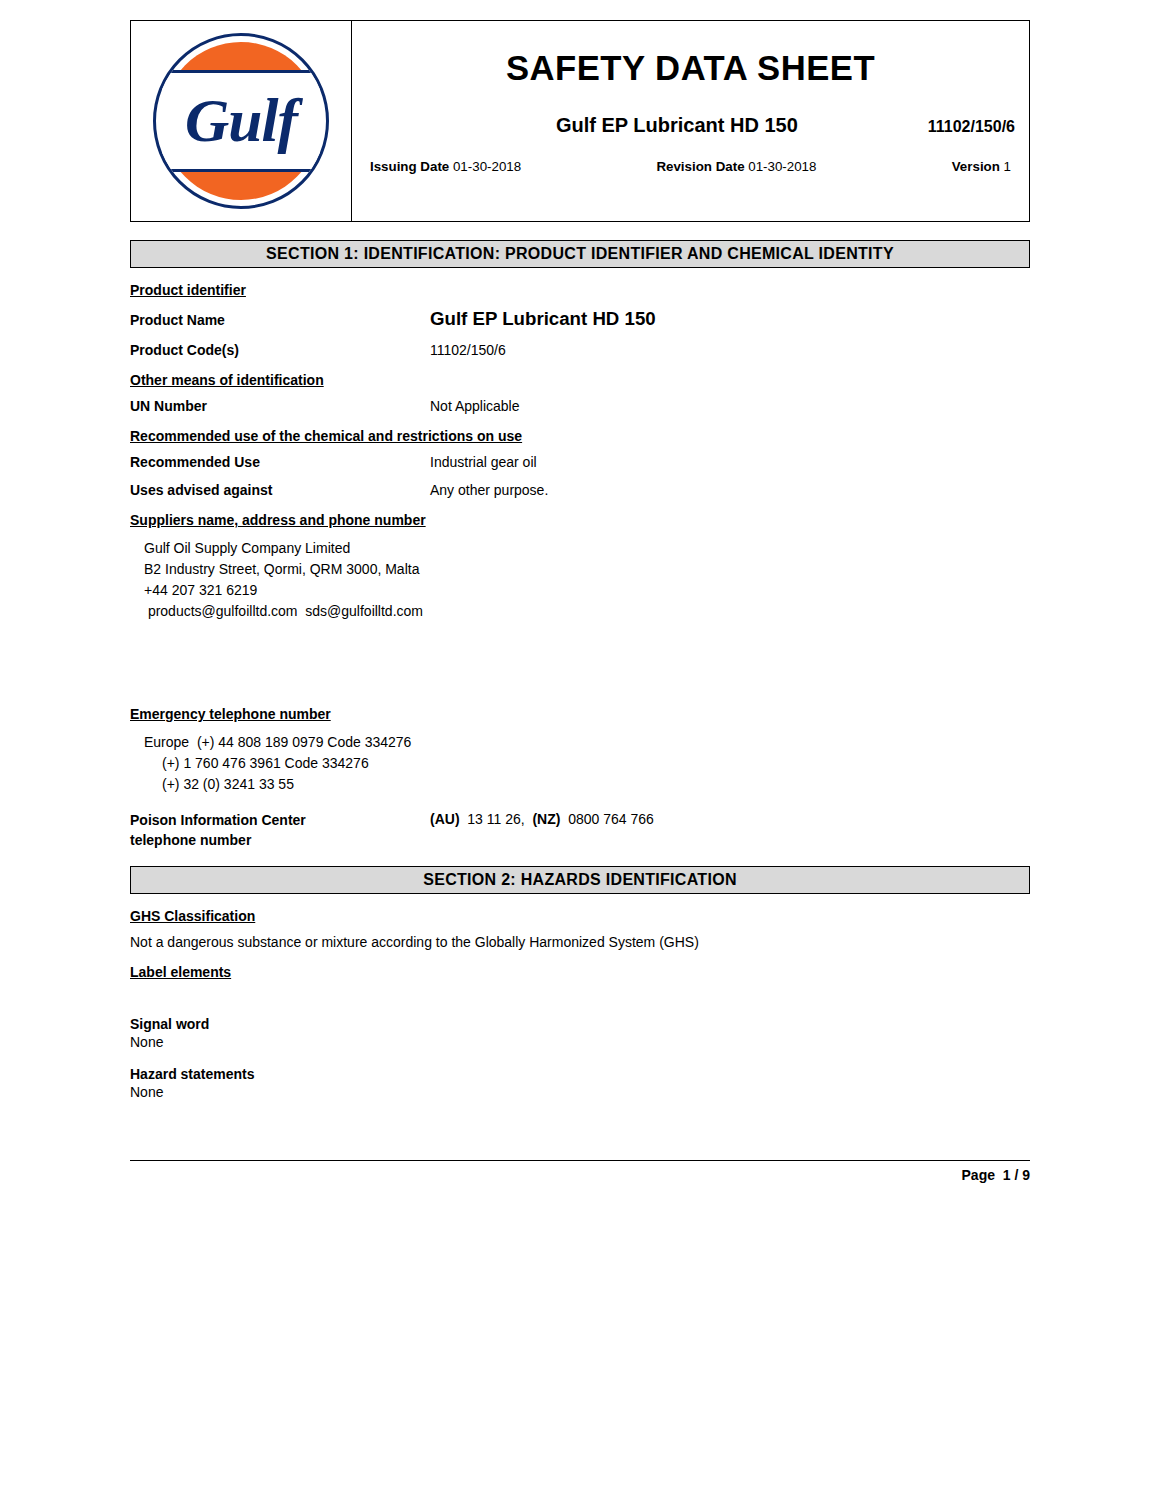Gulf
SAFETY DATA SHEET
Gulf EP Lubricant HD 150
11102/150/6
Issuing Date 01-30-2018
Revision Date 01-30-2018
Version 1
SECTION 1: IDENTIFICATION: PRODUCT IDENTIFIER AND CHEMICAL IDENTITY
Product identifier
Product Name
Gulf EP Lubricant HD 150
Product Code(s)
11102/150/6
Other means of identification
UN Number
Not Applicable
Recommended use of the chemical and restrictions on use
Recommended Use
Industrial gear oil
Uses advised against
Any other purpose.
Suppliers name, address and phone number
Gulf Oil Supply Company Limited
B2 Industry Street, Qormi, QRM 3000, Malta
+44 207 321 6219
products@gulfoilltd.com sds@gulfoilltd.com
Emergency telephone number
Europe (+) 44 808 189 0979 Code 334276
(+) 1 760 476 3961 Code 334276
(+) 32 (0) 3241 33 55
Poison Information Center
telephone number
(AU) 13 11 26, (NZ) 0800 764 766
SECTION 2: HAZARDS IDENTIFICATION
GHS Classification
Not a dangerous substance or mixture according to the Globally Harmonized System (GHS)
Label elements
Signal word
None
Hazard statements
None
Page 1 / 9